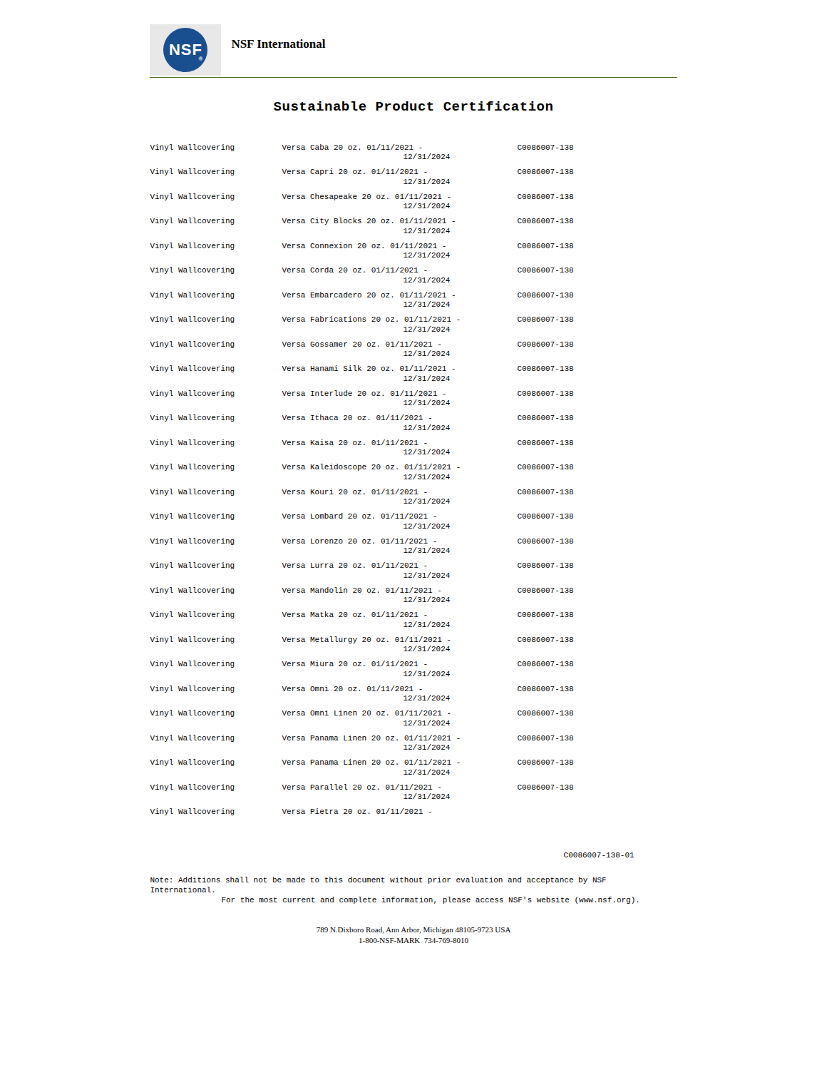NSF®
NSF International
Sustainable Product Certification
| Vinyl Wallcovering | Versa Caba 20 oz. 01/11/2021 - 12/31/2024 | C0086007-138 |
| Vinyl Wallcovering | Versa Capri 20 oz. 01/11/2021 - 12/31/2024 | C0086007-138 |
| Vinyl Wallcovering | Versa Chesapeake 20 oz. 01/11/2021 - 12/31/2024 | C0086007-138 |
| Vinyl Wallcovering | Versa City Blocks 20 oz. 01/11/2021 - 12/31/2024 | C0086007-138 |
| Vinyl Wallcovering | Versa Connexion 20 oz. 01/11/2021 - 12/31/2024 | C0086007-138 |
| Vinyl Wallcovering | Versa Corda 20 oz. 01/11/2021 - 12/31/2024 | C0086007-138 |
| Vinyl Wallcovering | Versa Embarcadero 20 oz. 01/11/2021 - 12/31/2024 | C0086007-138 |
| Vinyl Wallcovering | Versa Fabrications 20 oz. 01/11/2021 - 12/31/2024 | C0086007-138 |
| Vinyl Wallcovering | Versa Gossamer 20 oz. 01/11/2021 - 12/31/2024 | C0086007-138 |
| Vinyl Wallcovering | Versa Hanami Silk 20 oz. 01/11/2021 - 12/31/2024 | C0086007-138 |
| Vinyl Wallcovering | Versa Interlude 20 oz. 01/11/2021 - 12/31/2024 | C0086007-138 |
| Vinyl Wallcovering | Versa Ithaca 20 oz. 01/11/2021 - 12/31/2024 | C0086007-138 |
| Vinyl Wallcovering | Versa Kaisa 20 oz. 01/11/2021 - 12/31/2024 | C0086007-138 |
| Vinyl Wallcovering | Versa Kaleidoscope 20 oz. 01/11/2021 - 12/31/2024 | C0086007-138 |
| Vinyl Wallcovering | Versa Kouri 20 oz. 01/11/2021 - 12/31/2024 | C0086007-138 |
| Vinyl Wallcovering | Versa Lombard 20 oz. 01/11/2021 - 12/31/2024 | C0086007-138 |
| Vinyl Wallcovering | Versa Lorenzo 20 oz. 01/11/2021 - 12/31/2024 | C0086007-138 |
| Vinyl Wallcovering | Versa Lurra 20 oz. 01/11/2021 - 12/31/2024 | C0086007-138 |
| Vinyl Wallcovering | Versa Mandolin 20 oz. 01/11/2021 - 12/31/2024 | C0086007-138 |
| Vinyl Wallcovering | Versa Matka 20 oz. 01/11/2021 - 12/31/2024 | C0086007-138 |
| Vinyl Wallcovering | Versa Metallurgy 20 oz. 01/11/2021 - 12/31/2024 | C0086007-138 |
| Vinyl Wallcovering | Versa Miura 20 oz. 01/11/2021 - 12/31/2024 | C0086007-138 |
| Vinyl Wallcovering | Versa Omni 20 oz. 01/11/2021 - 12/31/2024 | C0086007-138 |
| Vinyl Wallcovering | Versa Omni Linen 20 oz. 01/11/2021 - 12/31/2024 | C0086007-138 |
| Vinyl Wallcovering | Versa Panama Linen 20 oz. 01/11/2021 - 12/31/2024 | C0086007-138 |
| Vinyl Wallcovering | Versa Panama Linen 20 oz. 01/11/2021 - 12/31/2024 | C0086007-138 |
| Vinyl Wallcovering | Versa Parallel 20 oz. 01/11/2021 - 12/31/2024 | C0086007-138 |
| Vinyl Wallcovering | Versa Pietra 20 oz. 01/11/2021 - | |
C0086007-138-01
Note: Additions shall not be made to this document without prior evaluation and acceptance by NSF International. For the most current and complete information, please access NSF's website (www.nsf.org).
789 N.Dixboro Road, Ann Arbor, Michigan 48105-9723 USA
1-800-NSF-MARK 734-769-8010